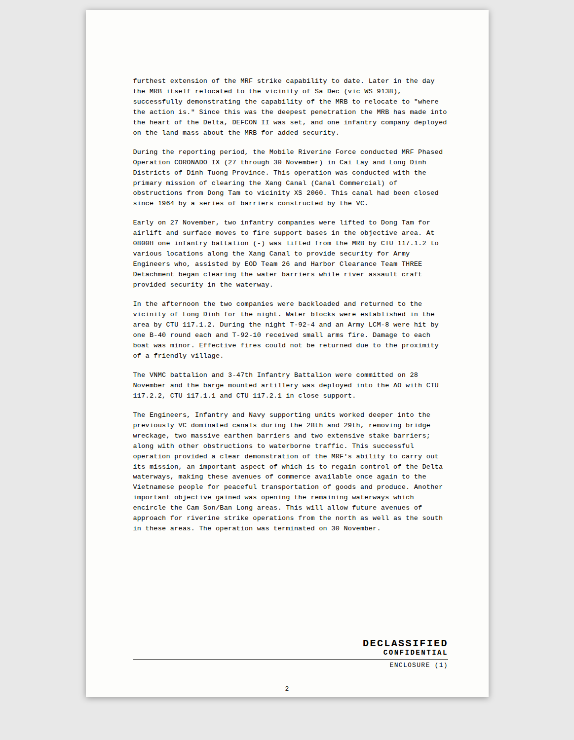furthest extension of the MRF strike capability to date. Later in the day the MRB itself relocated to the vicinity of Sa Dec (vic WS 9138), successfully demonstrating the capability of the MRB to relocate to "where the action is." Since this was the deepest penetration the MRB has made into the heart of the Delta, DEFCON II was set, and one infantry company deployed on the land mass about the MRB for added security.
During the reporting period, the Mobile Riverine Force conducted MRF Phased Operation CORONADO IX (27 through 30 November) in Cai Lay and Long Dinh Districts of Dinh Tuong Province. This operation was conducted with the primary mission of clearing the Xang Canal (Canal Commercial) of obstructions from Dong Tam to vicinity XS 2060. This canal had been closed since 1964 by a series of barriers constructed by the VC.
Early on 27 November, two infantry companies were lifted to Dong Tam for airlift and surface moves to fire support bases in the objective area. At 0800H one infantry battalion (-) was lifted from the MRB by CTU 117.1.2 to various locations along the Xang Canal to provide security for Army Engineers who, assisted by EOD Team 26 and Harbor Clearance Team THREE Detachment began clearing the water barriers while river assault craft provided security in the waterway.
In the afternoon the two companies were backloaded and returned to the vicinity of Long Dinh for the night. Water blocks were established in the area by CTU 117.1.2. During the night T-92-4 and an Army LCM-8 were hit by one B-40 round each and T-92-10 received small arms fire. Damage to each boat was minor. Effective fires could not be returned due to the proximity of a friendly village.
The VNMC battalion and 3-47th Infantry Battalion were committed on 28 November and the barge mounted artillery was deployed into the AO with CTU 117.2.2, CTU 117.1.1 and CTU 117.2.1 in close support.
The Engineers, Infantry and Navy supporting units worked deeper into the previously VC dominated canals during the 28th and 29th, removing bridge wreckage, two massive earthen barriers and two extensive stake barriers; along with other obstructions to waterborne traffic. This successful operation provided a clear demonstration of the MRF's ability to carry out its mission, an important aspect of which is to regain control of the Delta waterways, making these avenues of commerce available once again to the Vietnamese people for peaceful transportation of goods and produce. Another important objective gained was opening the remaining waterways which encircle the Cam Son/Ban Long areas. This will allow future avenues of approach for riverine strike operations from the north as well as the south in these areas. The operation was terminated on 30 November.
DECLASSIFIED
CONFIDENTIAL
ENCLOSURE (1)
2